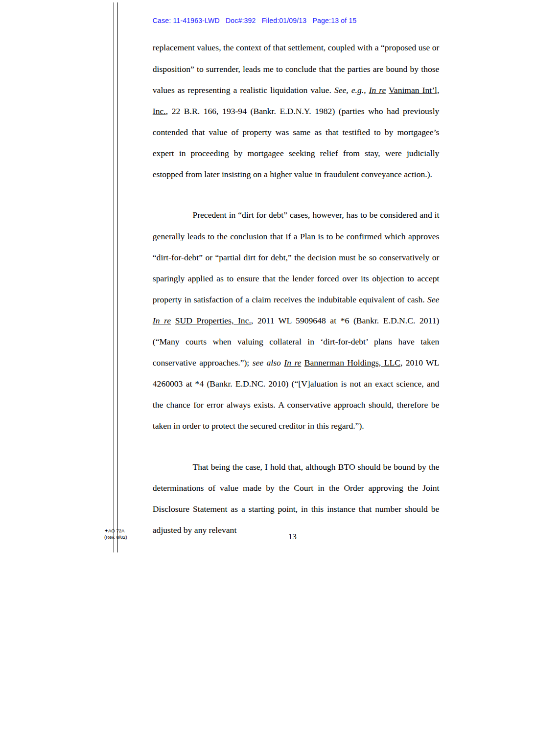Case: 11-41963-LWD Doc#:392 Filed:01/09/13 Page:13 of 15
replacement values, the context of that settlement, coupled with a “proposed use or disposition” to surrender, leads me to conclude that the parties are bound by those values as representing a realistic liquidation value. See, e.g., In re Vaniman Int’l, Inc., 22 B.R. 166, 193-94 (Bankr. E.D.N.Y. 1982) (parties who had previously contended that value of property was same as that testified to by mortgagee’s expert in proceeding by mortgagee seeking relief from stay, were judicially estopped from later insisting on a higher value in fraudulent conveyance action.).
Precedent in “dirt for debt” cases, however, has to be considered and it generally leads to the conclusion that if a Plan is to be confirmed which approves “dirt-for-debt” or “partial dirt for debt,” the decision must be so conservatively or sparingly applied as to ensure that the lender forced over its objection to accept property in satisfaction of a claim receives the indubitable equivalent of cash. See In re SUD Properties, Inc., 2011 WL 5909648 at *6 (Bankr. E.D.N.C. 2011) (“Many courts when valuing collateral in ‘dirt-for-debt’ plans have taken conservative approaches.”); see also In re Bannerman Holdings, LLC, 2010 WL 4260003 at *4 (Bankr. E.D.NC. 2010) (“[V]aluation is not an exact science, and the chance for error always exists. A conservative approach should, therefore be taken in order to protect the secured creditor in this regard.”).
That being the case, I hold that, although BTO should be bound by the determinations of value made by the Court in the Order approving the Joint Disclosure Statement as a starting point, in this instance that number should be adjusted by any relevant
✦AO 72A
(Rev. 8/82)
13